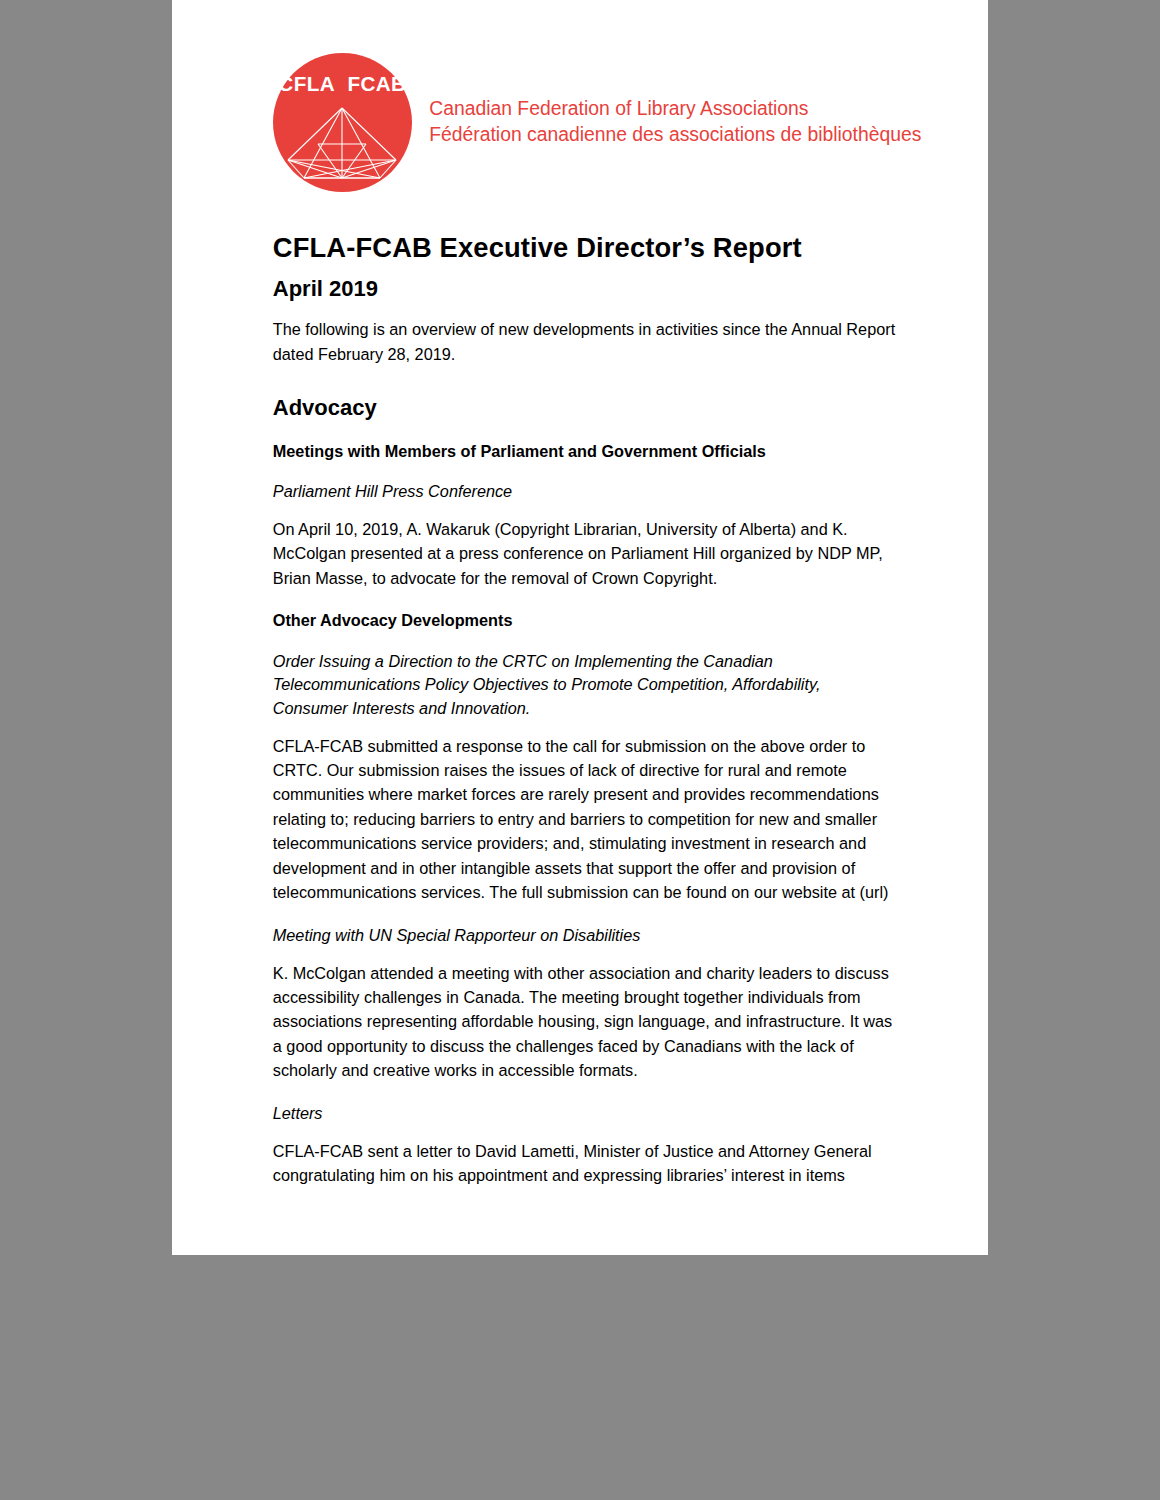CFLA FCAB
Canadian Federation of Library Associations
Fédération canadienne des associations de bibliothèques
CFLA-FCAB Executive Director’s Report
April 2019
The following is an overview of new developments in activities since the Annual Report dated February 28, 2019.
Advocacy
Meetings with Members of Parliament and Government Officials
Parliament Hill Press Conference
On April 10, 2019, A. Wakaruk (Copyright Librarian, University of Alberta) and K. McColgan presented at a press conference on Parliament Hill organized by NDP MP, Brian Masse, to advocate for the removal of Crown Copyright.
Other Advocacy Developments
Order Issuing a Direction to the CRTC on Implementing the Canadian Telecommunications Policy Objectives to Promote Competition, Affordability, Consumer Interests and Innovation.
CFLA-FCAB submitted a response to the call for submission on the above order to CRTC. Our submission raises the issues of lack of directive for rural and remote communities where market forces are rarely present and provides recommendations relating to; reducing barriers to entry and barriers to competition for new and smaller telecommunications service providers; and, stimulating investment in research and development and in other intangible assets that support the offer and provision of telecommunications services. The full submission can be found on our website at (url)
Meeting with UN Special Rapporteur on Disabilities
K. McColgan attended a meeting with other association and charity leaders to discuss accessibility challenges in Canada. The meeting brought together individuals from associations representing affordable housing, sign language, and infrastructure. It was a good opportunity to discuss the challenges faced by Canadians with the lack of scholarly and creative works in accessible formats.
Letters
CFLA-FCAB sent a letter to David Lametti, Minister of Justice and Attorney General congratulating him on his appointment and expressing libraries’ interest in items